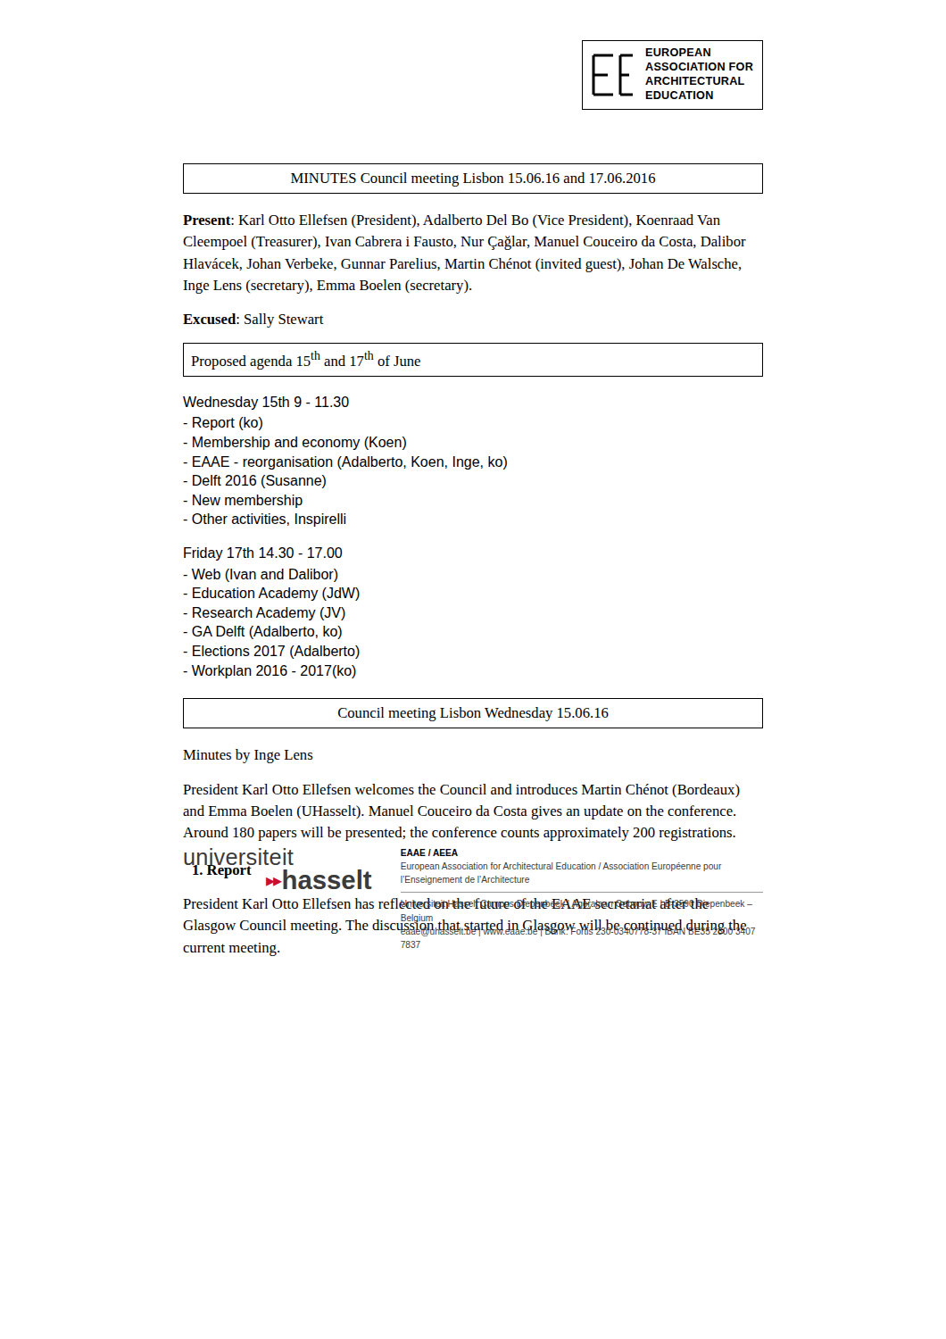European
Association for
Architectural
Education
MINUTES Council meeting Lisbon 15.06.16 and 17.06.2016
Present: Karl Otto Ellefsen (President), Adalberto Del Bo (Vice President), Koenraad Van Cleempoel (Treasurer), Ivan Cabrera i Fausto, Nur Çağlar, Manuel Couceiro da Costa, Dalibor Hlavácek, Johan Verbeke, Gunnar Parelius, Martin Chénot (invited guest), Johan De Walsche, Inge Lens (secretary), Emma Boelen (secretary).
Excused: Sally Stewart
Proposed agenda 15th and 17th of June
Wednesday 15th 9 - 11.30
Report (ko)
Membership and economy (Koen)
EAAE - reorganisation (Adalberto, Koen, Inge, ko)
Delft 2016 (Susanne)
New membership
Other activities, Inspirelli
Friday 17th 14.30 - 17.00
Web (Ivan and Dalibor)
Education Academy (JdW)
Research Academy (JV)
GA Delft (Adalberto, ko)
Elections 2017 (Adalberto)
Workplan 2016 - 2017(ko)
Council meeting Lisbon Wednesday 15.06.16
Minutes by Inge Lens
President Karl Otto Ellefsen welcomes the Council and introduces Martin Chénot (Bordeaux) and Emma Boelen (UHasselt). Manuel Couceiro da Costa gives an update on the conference. Around 180 papers will be presented; the conference counts approximately 200 registrations.
Report
President Karl Otto Ellefsen has reflected on the future of the EAAE secretariat after the Glasgow Council meeting. The discussion that started in Glasgow will be continued during the current meeting.
universiteit
▸▸ hasselt
EAAE / AEEA
European Association for Architectural Education / Association Européenne pour l’Enseignement de l’Architecture
Universiteit Hasselt Campus Diepenbeek | Agoralaan Gebouw E | B-3590 Diepenbeek – Belgium
eaae@uhasselt.be | www.eaae.be | Bank: Fortis 230-0340778-37 IBAN BE35 2300 3407 7837